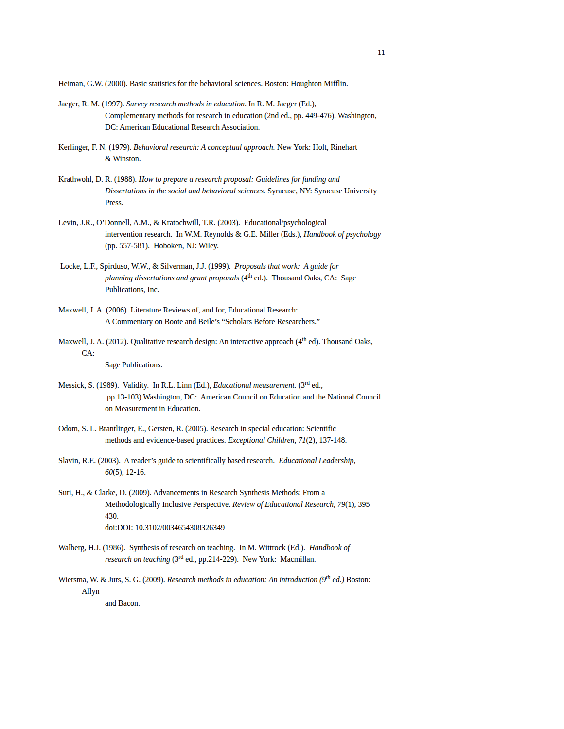11
Heiman, G.W. (2000). Basic statistics for the behavioral sciences. Boston: Houghton Mifflin.
Jaeger, R. M. (1997). Survey research methods in education. In R. M. Jaeger (Ed.), Complementary methods for research in education (2nd ed., pp. 449-476). Washington, DC: American Educational Research Association.
Kerlinger, F. N. (1979). Behavioral research: A conceptual approach. New York: Holt, Rinehart & Winston.
Krathwohl, D. R. (1988). How to prepare a research proposal: Guidelines for funding and Dissertations in the social and behavioral sciences. Syracuse, NY: Syracuse University Press.
Levin, J.R., O’Donnell, A.M., & Kratochwill, T.R. (2003). Educational/psychological intervention research. In W.M. Reynolds & G.E. Miller (Eds.), Handbook of psychology (pp. 557-581). Hoboken, NJ: Wiley.
Locke, L.F., Spirduso, W.W., & Silverman, J.J. (1999). Proposals that work: A guide for planning dissertations and grant proposals (4th ed.). Thousand Oaks, CA: Sage Publications, Inc.
Maxwell, J. A. (2006). Literature Reviews of, and for, Educational Research: A Commentary on Boote and Beile’s “Scholars Before Researchers.”
Maxwell, J. A. (2012). Qualitative research design: An interactive approach (4th ed). Thousand Oaks, CA: Sage Publications.
Messick, S. (1989). Validity. In R.L. Linn (Ed.), Educational measurement. (3rd ed., pp.13-103) Washington, DC: American Council on Education and the National Council on Measurement in Education.
Odom, S. L. Brantlinger, E., Gersten, R. (2005). Research in special education: Scientific methods and evidence-based practices. Exceptional Children, 71(2), 137-148.
Slavin, R.E. (2003). A reader’s guide to scientifically based research. Educational Leadership, 60(5), 12-16.
Suri, H., & Clarke, D. (2009). Advancements in Research Synthesis Methods: From a Methodologically Inclusive Perspective. Review of Educational Research, 79(1), 395–430. doi:DOI: 10.3102/0034654308326349
Walberg, H.J. (1986). Synthesis of research on teaching. In M. Wittrock (Ed.). Handbook of research on teaching (3rd ed., pp.214-229). New York: Macmillan.
Wiersma, W. & Jurs, S. G. (2009). Research methods in education: An introduction (9th ed.) Boston: Allyn and Bacon.